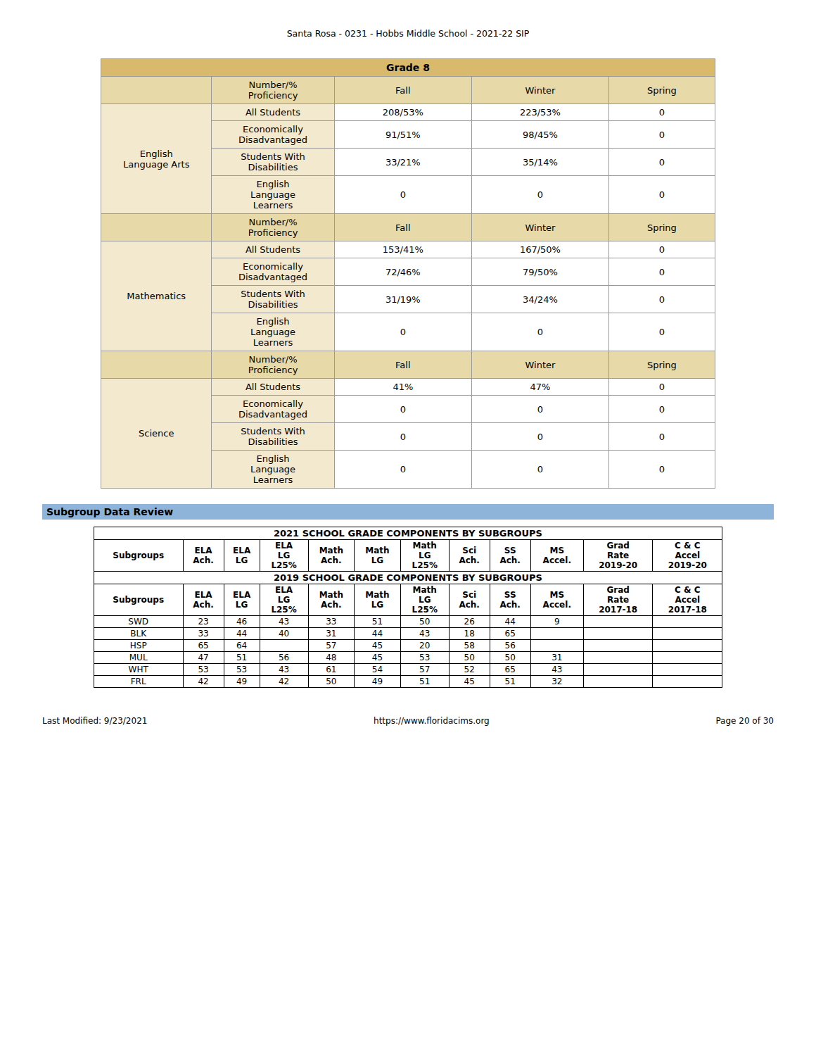Santa Rosa - 0231 - Hobbs Middle School - 2021-22 SIP
| Grade 8 |
| | Number/% Proficiency | Fall | Winter | Spring |
| English Language Arts | All Students | 208/53% | 223/53% | 0 |
| Economically Disadvantaged | 91/51% | 98/45% | 0 |
| Students With Disabilities | 33/21% | 35/14% | 0 |
| English Language Learners | 0 | 0 | 0 |
| | Number/% Proficiency | Fall | Winter | Spring |
| Mathematics | All Students | 153/41% | 167/50% | 0 |
| Economically Disadvantaged | 72/46% | 79/50% | 0 |
| Students With Disabilities | 31/19% | 34/24% | 0 |
| English Language Learners | 0 | 0 | 0 |
| | Number/% Proficiency | Fall | Winter | Spring |
| Science | All Students | 41% | 47% | 0 |
| Economically Disadvantaged | 0 | 0 | 0 |
| Students With Disabilities | 0 | 0 | 0 |
| English Language Learners | 0 | 0 | 0 |
Subgroup Data Review
| 2021 SCHOOL GRADE COMPONENTS BY SUBGROUPS |
| Subgroups | ELA Ach. | ELA LG | ELA LG L25% | Math Ach. | Math LG | Math LG L25% | Sci Ach. | SS Ach. | MS Accel. | Grad Rate 2019-20 | C & C Accel 2019-20 |
| 2019 SCHOOL GRADE COMPONENTS BY SUBGROUPS |
| Subgroups | ELA Ach. | ELA LG | ELA LG L25% | Math Ach. | Math LG | Math LG L25% | Sci Ach. | SS Ach. | MS Accel. | Grad Rate 2017-18 | C & C Accel 2017-18 |
| SWD | 23 | 46 | 43 | 33 | 51 | 50 | 26 | 44 | 9 | | |
| BLK | 33 | 44 | 40 | 31 | 44 | 43 | 18 | 65 | | | |
| HSP | 65 | 64 | | 57 | 45 | 20 | 58 | 56 | | | |
| MUL | 47 | 51 | 56 | 48 | 45 | 53 | 50 | 50 | 31 | | |
| WHT | 53 | 53 | 43 | 61 | 54 | 57 | 52 | 65 | 43 | | |
| FRL | 42 | 49 | 42 | 50 | 49 | 51 | 45 | 51 | 32 | | |
Last Modified: 9/23/2021
https://www.floridacims.org
Page 20 of 30